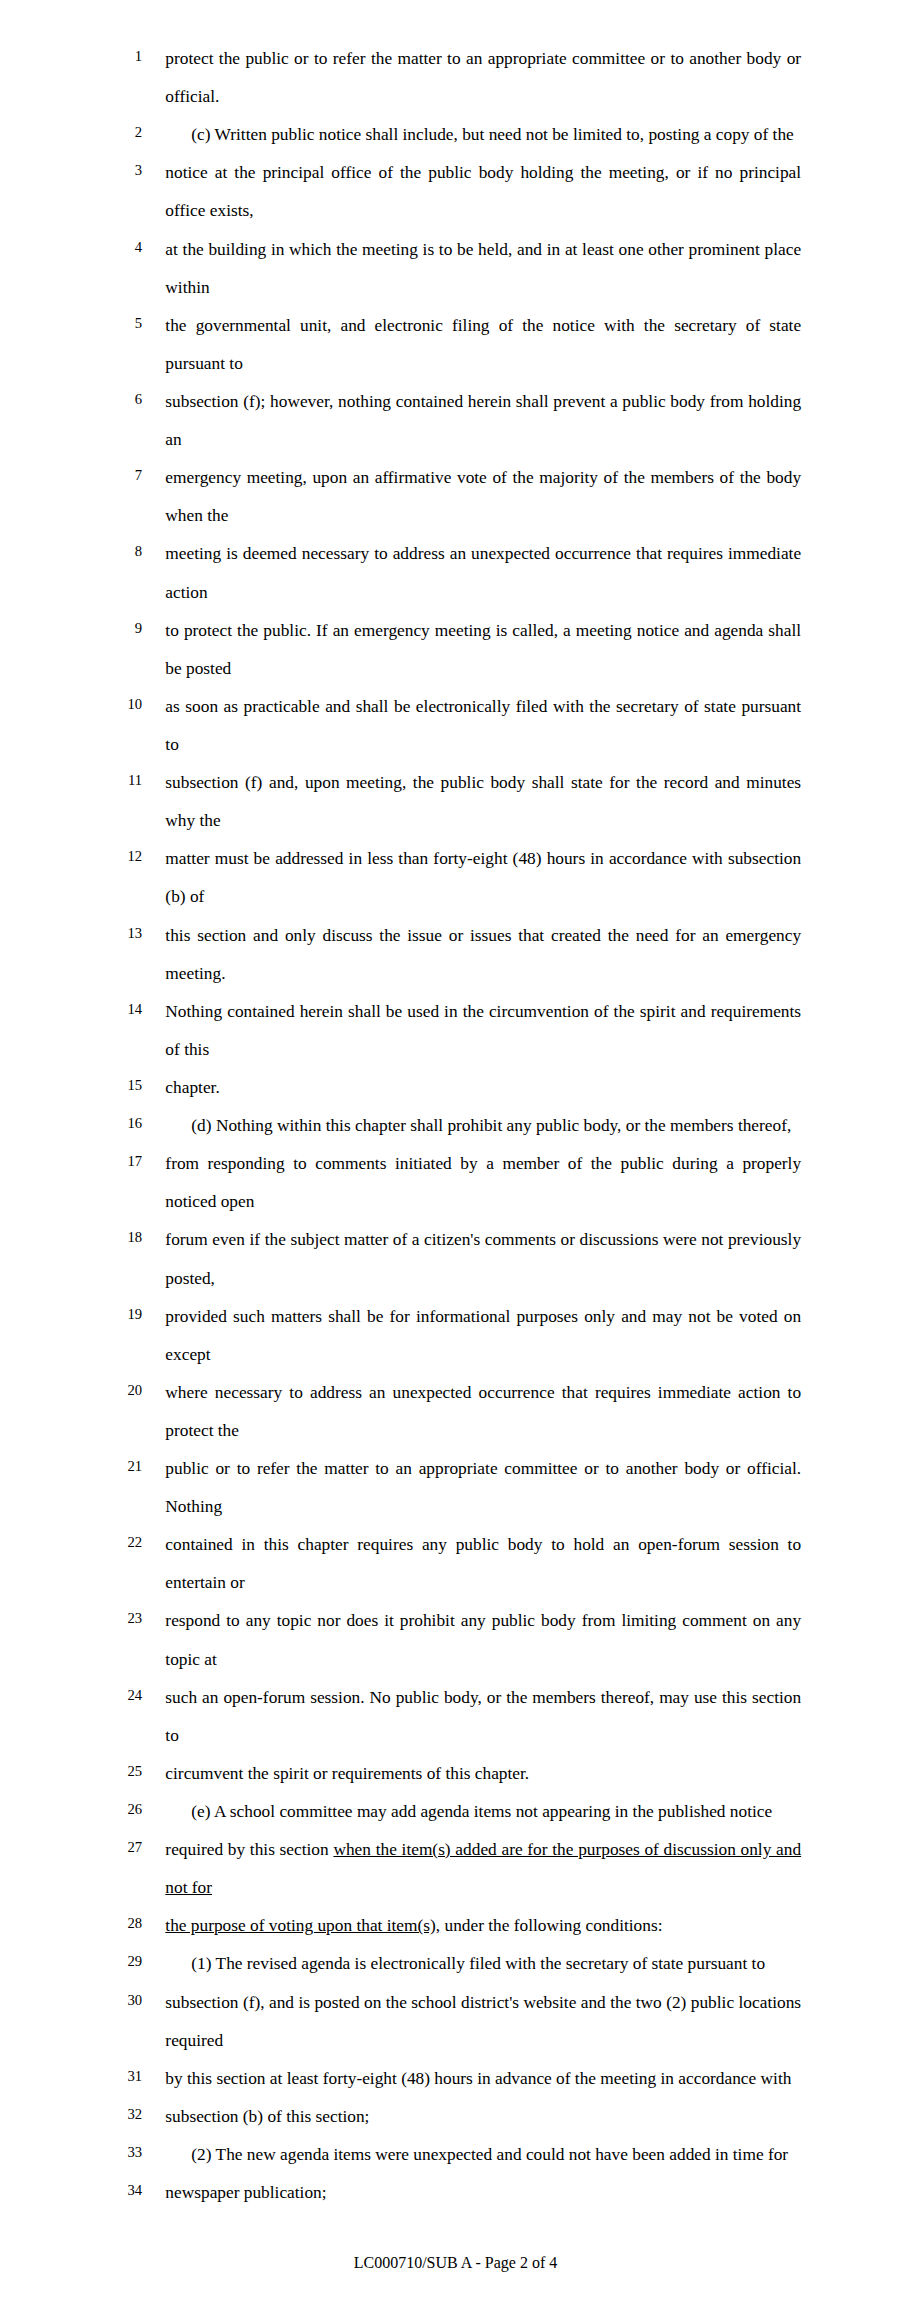protect the public or to refer the matter to an appropriate committee or to another body or official.
(c) Written public notice shall include, but need not be limited to, posting a copy of the
notice at the principal office of the public body holding the meeting, or if no principal office exists,
at the building in which the meeting is to be held, and in at least one other prominent place within
the governmental unit, and electronic filing of the notice with the secretary of state pursuant to
subsection (f); however, nothing contained herein shall prevent a public body from holding an
emergency meeting, upon an affirmative vote of the majority of the members of the body when the
meeting is deemed necessary to address an unexpected occurrence that requires immediate action
to protect the public. If an emergency meeting is called, a meeting notice and agenda shall be posted
as soon as practicable and shall be electronically filed with the secretary of state pursuant to
subsection (f) and, upon meeting, the public body shall state for the record and minutes why the
matter must be addressed in less than forty-eight (48) hours in accordance with subsection (b) of
this section and only discuss the issue or issues that created the need for an emergency meeting.
Nothing contained herein shall be used in the circumvention of the spirit and requirements of this
chapter.
(d) Nothing within this chapter shall prohibit any public body, or the members thereof,
from responding to comments initiated by a member of the public during a properly noticed open
forum even if the subject matter of a citizen's comments or discussions were not previously posted,
provided such matters shall be for informational purposes only and may not be voted on except
where necessary to address an unexpected occurrence that requires immediate action to protect the
public or to refer the matter to an appropriate committee or to another body or official. Nothing
contained in this chapter requires any public body to hold an open-forum session to entertain or
respond to any topic nor does it prohibit any public body from limiting comment on any topic at
such an open-forum session. No public body, or the members thereof, may use this section to
circumvent the spirit or requirements of this chapter.
(e) A school committee may add agenda items not appearing in the published notice
required by this section when the item(s) added are for the purposes of discussion only and not for
the purpose of voting upon that item(s), under the following conditions:
(1) The revised agenda is electronically filed with the secretary of state pursuant to
subsection (f), and is posted on the school district's website and the two (2) public locations required
by this section at least forty-eight (48) hours in advance of the meeting in accordance with
subsection (b) of this section;
(2) The new agenda items were unexpected and could not have been added in time for
newspaper publication;
LC000710/SUB A - Page 2 of 4